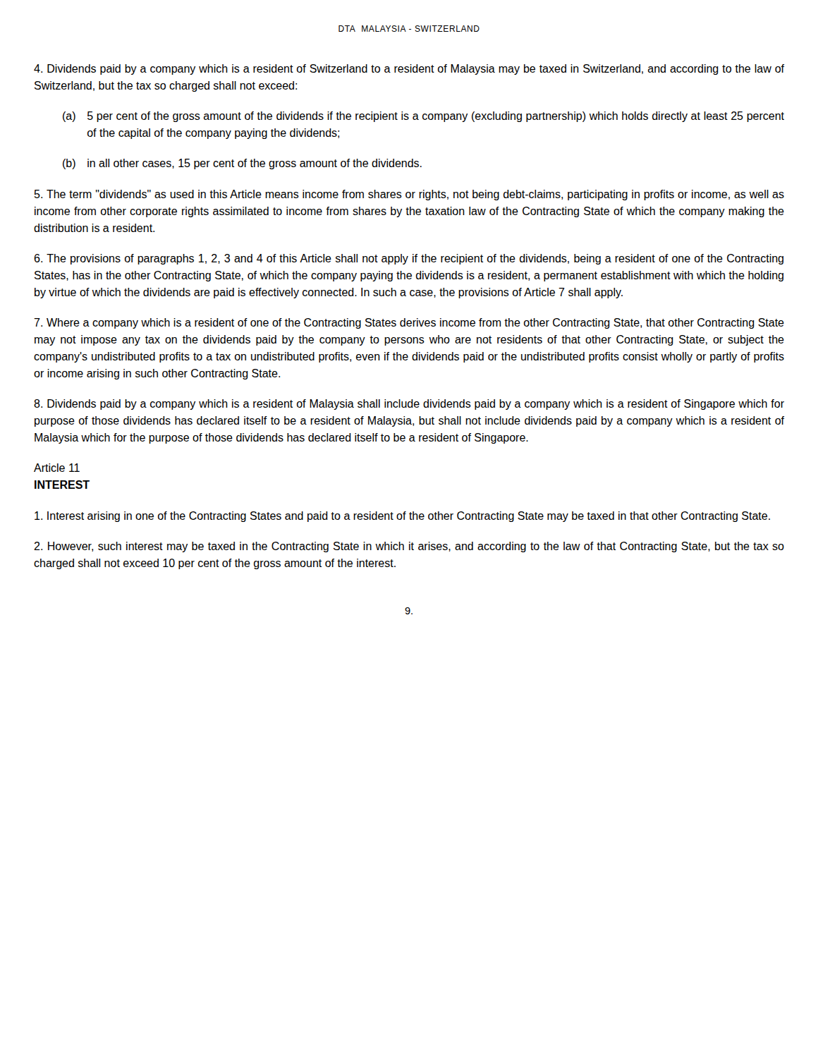DTA MALAYSIA - SWITZERLAND
4. Dividends paid by a company which is a resident of Switzerland to a resident of Malaysia may be taxed in Switzerland, and according to the law of Switzerland, but the tax so charged shall not exceed:
(a) 5 per cent of the gross amount of the dividends if the recipient is a company (excluding partnership) which holds directly at least 25 percent of the capital of the company paying the dividends;
(b) in all other cases, 15 per cent of the gross amount of the dividends.
5. The term "dividends" as used in this Article means income from shares or rights, not being debt-claims, participating in profits or income, as well as income from other corporate rights assimilated to income from shares by the taxation law of the Contracting State of which the company making the distribution is a resident.
6. The provisions of paragraphs 1, 2, 3 and 4 of this Article shall not apply if the recipient of the dividends, being a resident of one of the Contracting States, has in the other Contracting State, of which the company paying the dividends is a resident, a permanent establishment with which the holding by virtue of which the dividends are paid is effectively connected. In such a case, the provisions of Article 7 shall apply.
7. Where a company which is a resident of one of the Contracting States derives income from the other Contracting State, that other Contracting State may not impose any tax on the dividends paid by the company to persons who are not residents of that other Contracting State, or subject the company's undistributed profits to a tax on undistributed profits, even if the dividends paid or the undistributed profits consist wholly or partly of profits or income arising in such other Contracting State.
8. Dividends paid by a company which is a resident of Malaysia shall include dividends paid by a company which is a resident of Singapore which for purpose of those dividends has declared itself to be a resident of Malaysia, but shall not include dividends paid by a company which is a resident of Malaysia which for the purpose of those dividends has declared itself to be a resident of Singapore.
Article 11
INTEREST
1. Interest arising in one of the Contracting States and paid to a resident of the other Contracting State may be taxed in that other Contracting State.
2. However, such interest may be taxed in the Contracting State in which it arises, and according to the law of that Contracting State, but the tax so charged shall not exceed 10 per cent of the gross amount of the interest.
9.